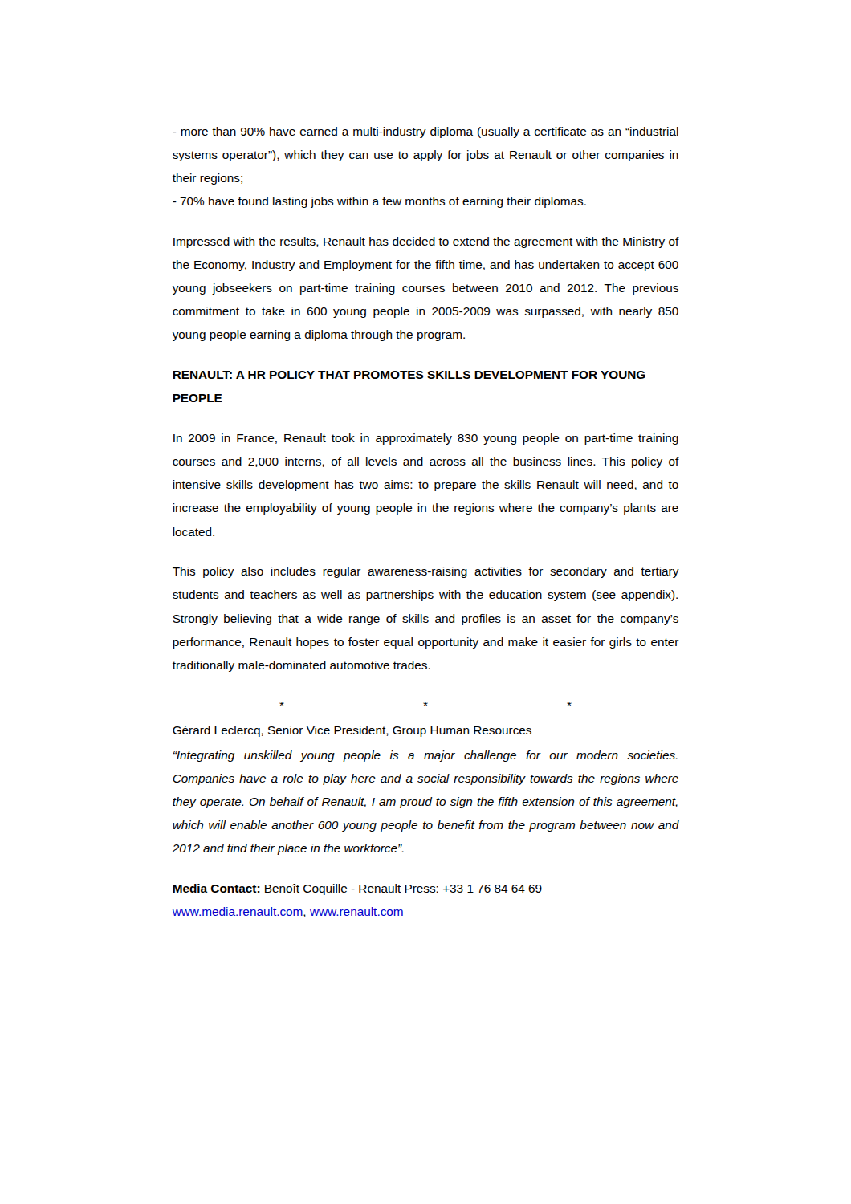- more than 90% have earned a multi-industry diploma (usually a certificate as an “industrial systems operator”), which they can use to apply for jobs at Renault or other companies in their regions;
- 70% have found lasting jobs within a few months of earning their diplomas.
Impressed with the results, Renault has decided to extend the agreement with the Ministry of the Economy, Industry and Employment for the fifth time, and has undertaken to accept 600 young jobseekers on part-time training courses between 2010 and 2012. The previous commitment to take in 600 young people in 2005-2009 was surpassed, with nearly 850 young people earning a diploma through the program.
RENAULT: A HR POLICY THAT PROMOTES SKILLS DEVELOPMENT FOR YOUNG PEOPLE
In 2009 in France, Renault took in approximately 830 young people on part-time training courses and 2,000 interns, of all levels and across all the business lines. This policy of intensive skills development has two aims: to prepare the skills Renault will need, and to increase the employability of young people in the regions where the company’s plants are located.
This policy also includes regular awareness-raising activities for secondary and tertiary students and teachers as well as partnerships with the education system (see appendix). Strongly believing that a wide range of skills and profiles is an asset for the company’s performance, Renault hopes to foster equal opportunity and make it easier for girls to enter traditionally male-dominated automotive trades.
* * *
Gérard Leclercq, Senior Vice President, Group Human Resources
“Integrating unskilled young people is a major challenge for our modern societies. Companies have a role to play here and a social responsibility towards the regions where they operate. On behalf of Renault, I am proud to sign the fifth extension of this agreement, which will enable another 600 young people to benefit from the program between now and 2012 and find their place in the workforce”.
Media Contact: Benoît Coquille - Renault Press: +33 1 76 84 64 69
www.media.renault.com, www.renault.com